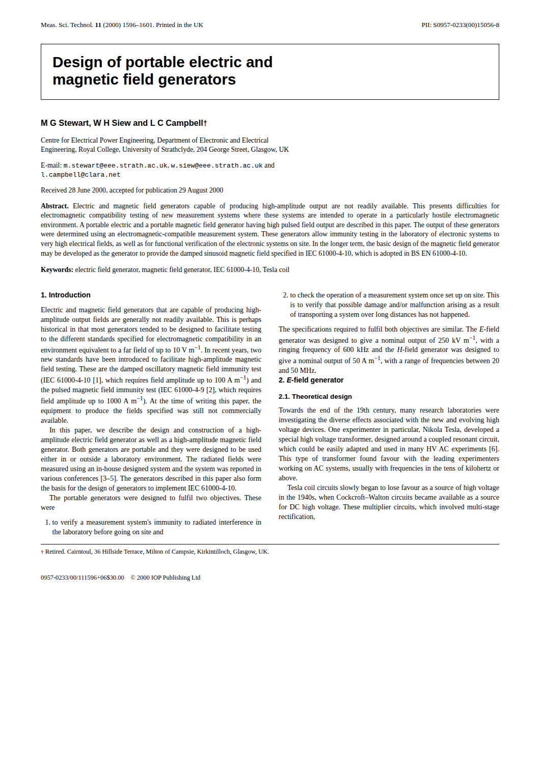Meas. Sci. Technol. 11 (2000) 1596–1601. Printed in the UK
PII: S0957-0233(00)15056-8
Design of portable electric and
magnetic field generators
M G Stewart, W H Siew and L C Campbell†
Centre for Electrical Power Engineering, Department of Electronic and Electrical
Engineering, Royal College, University of Strathclyde, 204 George Street, Glasgow, UK
E-mail: m.stewart@eee.strath.ac.uk, w.siew@eee.strath.ac.uk and
l.campbell@clara.net
Received 28 June 2000, accepted for publication 29 August 2000
Abstract. Electric and magnetic field generators capable of producing high-amplitude output are not readily available. This presents difficulties for electromagnetic compatibility testing of new measurement systems where these systems are intended to operate in a particularly hostile electromagnetic environment. A portable electric and a portable magnetic field generator having high pulsed field output are described in this paper. The output of these generators were determined using an electromagnetic-compatible measurement system. These generators allow immunity testing in the laboratory of electronic systems to very high electrical fields, as well as for functional verification of the electronic systems on site. In the longer term, the basic design of the magnetic field generator may be developed as the generator to provide the damped sinusoid magnetic field specified in IEC 61000-4-10, which is adopted in BS EN 61000-4-10.
Keywords: electric field generator, magnetic field generator, IEC 61000-4-10, Tesla coil
1. Introduction
Electric and magnetic field generators that are capable of producing high-amplitude output fields are generally not readily available. This is perhaps historical in that most generators tended to be designed to facilitate testing to the different standards specified for electromagnetic compatibility in an environment equivalent to a far field of up to 10 V m−1. In recent years, two new standards have been introduced to facilitate high-amplitude magnetic field testing. These are the damped oscillatory magnetic field immunity test (IEC 61000-4-10 [1], which requires field amplitude up to 100 A m−1) and the pulsed magnetic field immunity test (IEC 61000-4-9 [2], which requires field amplitude up to 1000 A m−1). At the time of writing this paper, the equipment to produce the fields specified was still not commercially available.
In this paper, we describe the design and construction of a high-amplitude electric field generator as well as a high-amplitude magnetic field generator. Both generators are portable and they were designed to be used either in or outside a laboratory environment. The radiated fields were measured using an in-house designed system and the system was reported in various conferences [3–5]. The generators described in this paper also form the basis for the design of generators to implement IEC 61000-4-10.
The portable generators were designed to fulfil two objectives. These were
to verify a measurement system's immunity to radiated interference in the laboratory before going on site and
to check the operation of a measurement system once set up on site. This is to verify that possible damage and/or malfunction arising as a result of transporting a system over long distances has not happened.
The specifications required to fulfil both objectives are similar. The E-field generator was designed to give a nominal output of 250 kV m−1, with a ringing frequency of 600 kHz and the H-field generator was designed to give a nominal output of 50 A m−1, with a range of frequencies between 20 and 50 MHz.
2. E-field generator
2.1. Theoretical design
Towards the end of the 19th century, many research laboratories were investigating the diverse effects associated with the new and evolving high voltage devices. One experimenter in particular, Nikola Tesla, developed a special high voltage transformer, designed around a coupled resonant circuit, which could be easily adapted and used in many HV AC experiments [6]. This type of transformer found favour with the leading experimenters working on AC systems, usually with frequencies in the tens of kilohertz or above.
Tesla coil circuits slowly began to lose favour as a source of high voltage in the 1940s, when Cockcroft–Walton circuits became available as a source for DC high voltage. These multiplier circuits, which involved multi-stage rectification,
† Retired. Cairntoul, 36 Hillside Terrace, Milton of Campsie, Kirkintilloch, Glasgow, UK.
0957-0233/00/111596+06$30.00 © 2000 IOP Publishing Ltd